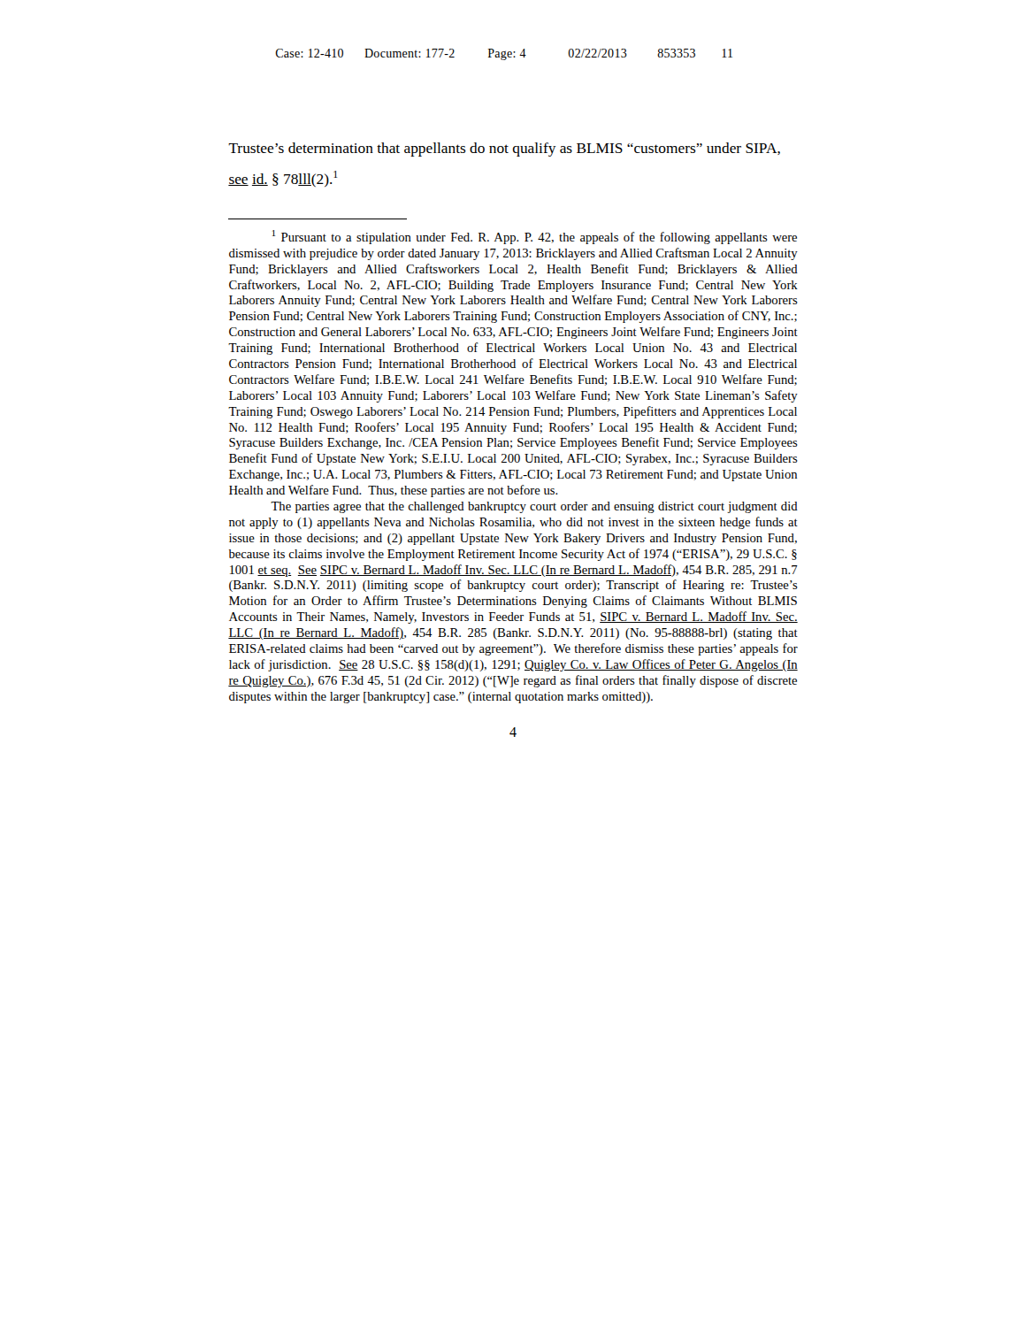Case: 12-410 Document: 177-2 Page: 402/22/201385335311
Trustee’s determination that appellants do not qualify as BLMIS “customers” under SIPA,
see id. § 78lll(2).1
1 Pursuant to a stipulation under Fed. R. App. P. 42, the appeals of the following appellants were dismissed with prejudice by order dated January 17, 2013: Bricklayers and Allied Craftsman Local 2 Annuity Fund; Bricklayers and Allied Craftsworkers Local 2, Health Benefit Fund; Bricklayers & Allied Craftworkers, Local No. 2, AFL-CIO; Building Trade Employers Insurance Fund; Central New York Laborers Annuity Fund; Central New York Laborers Health and Welfare Fund; Central New York Laborers Pension Fund; Central New York Laborers Training Fund; Construction Employers Association of CNY, Inc.; Construction and General Laborers’ Local No. 633, AFL-CIO; Engineers Joint Welfare Fund; Engineers Joint Training Fund; International Brotherhood of Electrical Workers Local Union No. 43 and Electrical Contractors Pension Fund; International Brotherhood of Electrical Workers Local No. 43 and Electrical Contractors Welfare Fund; I.B.E.W. Local 241 Welfare Benefits Fund; I.B.E.W. Local 910 Welfare Fund; Laborers’ Local 103 Annuity Fund; Laborers’ Local 103 Welfare Fund; New York State Lineman’s Safety Training Fund; Oswego Laborers’ Local No. 214 Pension Fund; Plumbers, Pipefitters and Apprentices Local No. 112 Health Fund; Roofers’ Local 195 Annuity Fund; Roofers’ Local 195 Health & Accident Fund; Syracuse Builders Exchange, Inc. /CEA Pension Plan; Service Employees Benefit Fund; Service Employees Benefit Fund of Upstate New York; S.E.I.U. Local 200 United, AFL-CIO; Syrabex, Inc.; Syracuse Builders Exchange, Inc.; U.A. Local 73, Plumbers & Fitters, AFL-CIO; Local 73 Retirement Fund; and Upstate Union Health and Welfare Fund. Thus, these parties are not before us.
The parties agree that the challenged bankruptcy court order and ensuing district court judgment did not apply to (1) appellants Neva and Nicholas Rosamilia, who did not invest in the sixteen hedge funds at issue in those decisions; and (2) appellant Upstate New York Bakery Drivers and Industry Pension Fund, because its claims involve the Employment Retirement Income Security Act of 1974 (“ERISA”), 29 U.S.C. § 1001 et seq. See SIPC v. Bernard L. Madoff Inv. Sec. LLC (In re Bernard L. Madoff), 454 B.R. 285, 291 n.7 (Bankr. S.D.N.Y. 2011) (limiting scope of bankruptcy court order); Transcript of Hearing re: Trustee’s Motion for an Order to Affirm Trustee’s Determinations Denying Claims of Claimants Without BLMIS Accounts in Their Names, Namely, Investors in Feeder Funds at 51, SIPC v. Bernard L. Madoff Inv. Sec. LLC (In re Bernard L. Madoff), 454 B.R. 285 (Bankr. S.D.N.Y. 2011) (No. 95-88888-brl) (stating that ERISA-related claims had been “carved out by agreement”). We therefore dismiss these parties’ appeals for lack of jurisdiction. See 28 U.S.C. §§ 158(d)(1), 1291; Quigley Co. v. Law Offices of Peter G. Angelos (In re Quigley Co.), 676 F.3d 45, 51 (2d Cir. 2012) (“[W]e regard as final orders that finally dispose of discrete disputes within the larger [bankruptcy] case.” (internal quotation marks omitted)).
4